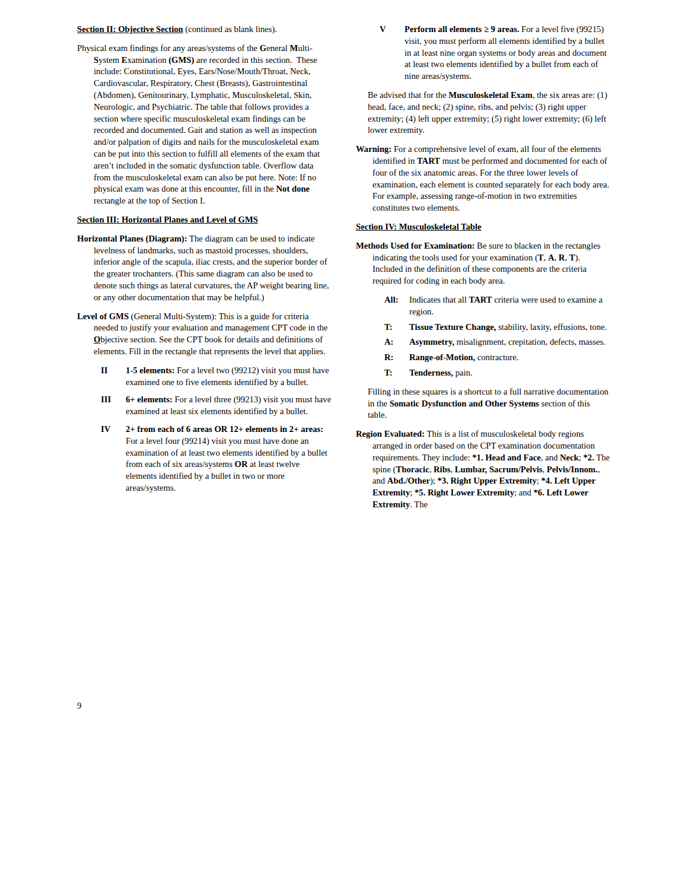Section II: Objective Section (continued as blank lines).
Physical exam findings for any areas/systems of the General Multi-System Examination (GMS) are recorded in this section. These include: Constitutional, Eyes, Ears/Nose/Mouth/Throat, Neck, Cardiovascular, Respiratory, Chest (Breasts), Gastrointestinal (Abdomen), Genitourinary, Lymphatic, Musculoskeletal, Skin, Neurologic, and Psychiatric. The table that follows provides a section where specific musculoskeletal exam findings can be recorded and documented. Gait and station as well as inspection and/or palpation of digits and nails for the musculoskeletal exam can be put into this section to fulfill all elements of the exam that aren’t included in the somatic dysfunction table. Overflow data from the musculoskeletal exam can also be put here. Note: If no physical exam was done at this encounter, fill in the Not done rectangle at the top of Section I.
Section III: Horizontal Planes and Level of GMS
Horizontal Planes (Diagram): The diagram can be used to indicate levelness of landmarks, such as mastoid processes, shoulders, inferior angle of the scapula, iliac crests, and the superior border of the greater trochanters. (This same diagram can also be used to denote such things as lateral curvatures, the AP weight bearing line, or any other documentation that may be helpful.)
Level of GMS (General Multi-System): This is a guide for criteria needed to justify your evaluation and management CPT code in the Objective section. See the CPT book for details and definitions of elements. Fill in the rectangle that represents the level that applies.
II 1-5 elements: For a level two (99212) visit you must have examined one to five elements identified by a bullet.
III 6+ elements: For a level three (99213) visit you must have examined at least six elements identified by a bullet.
IV 2+ from each of 6 areas OR 12+ elements in 2+ areas: For a level four (99214) visit you must have done an examination of at least two elements identified by a bullet from each of six areas/systems OR at least twelve elements identified by a bullet in two or more areas/systems.
VPerform all elements ≥ 9 areas. For a level five (99215) visit, you must perform all elements identified by a bullet in at least nine organ systems or body areas and document at least two elements identified by a bullet from each of nine areas/systems.
Be advised that for the Musculoskeletal Exam, the six areas are: (1) head, face, and neck; (2) spine, ribs, and pelvis; (3) right upper extremity; (4) left upper extremity; (5) right lower extremity; (6) left lower extremity.
Warning: For a comprehensive level of exam, all four of the elements identified in TART must be performed and documented for each of four of the six anatomic areas. For the three lower levels of examination, each element is counted separately for each body area. For example, assessing range-of-motion in two extremities constitutes two elements.
Section IV: Musculoskeletal Table
Methods Used for Examination: Be sure to blacken in the rectangles indicating the tools used for your examination (T, A, R, T). Included in the definition of these components are the criteria required for coding in each body area.
All: Indicates that all TART criteria were used to examine a region.
T: Tissue Texture Change, stability, laxity, effusions, tone.
A: Asymmetry, misalignment, crepitation, defects, masses.
R: Range-of-Motion, contracture.
T: Tenderness, pain.
Filling in these squares is a shortcut to a full narrative documentation in the Somatic Dysfunction and Other Systems section of this table.
Region Evaluated: This is a list of musculoskeletal body regions arranged in order based on the CPT examination documentation requirements. They include: *1. Head and Face, and Neck; *2. The spine (Thoracic, Ribs, Lumbar, Sacrum/Pelvis, Pelvis/Innom., and Abd./Other); *3. Right Upper Extremity; *4. Left Upper Extremity; *5. Right Lower Extremity; and *6. Left Lower Extremity. The
9